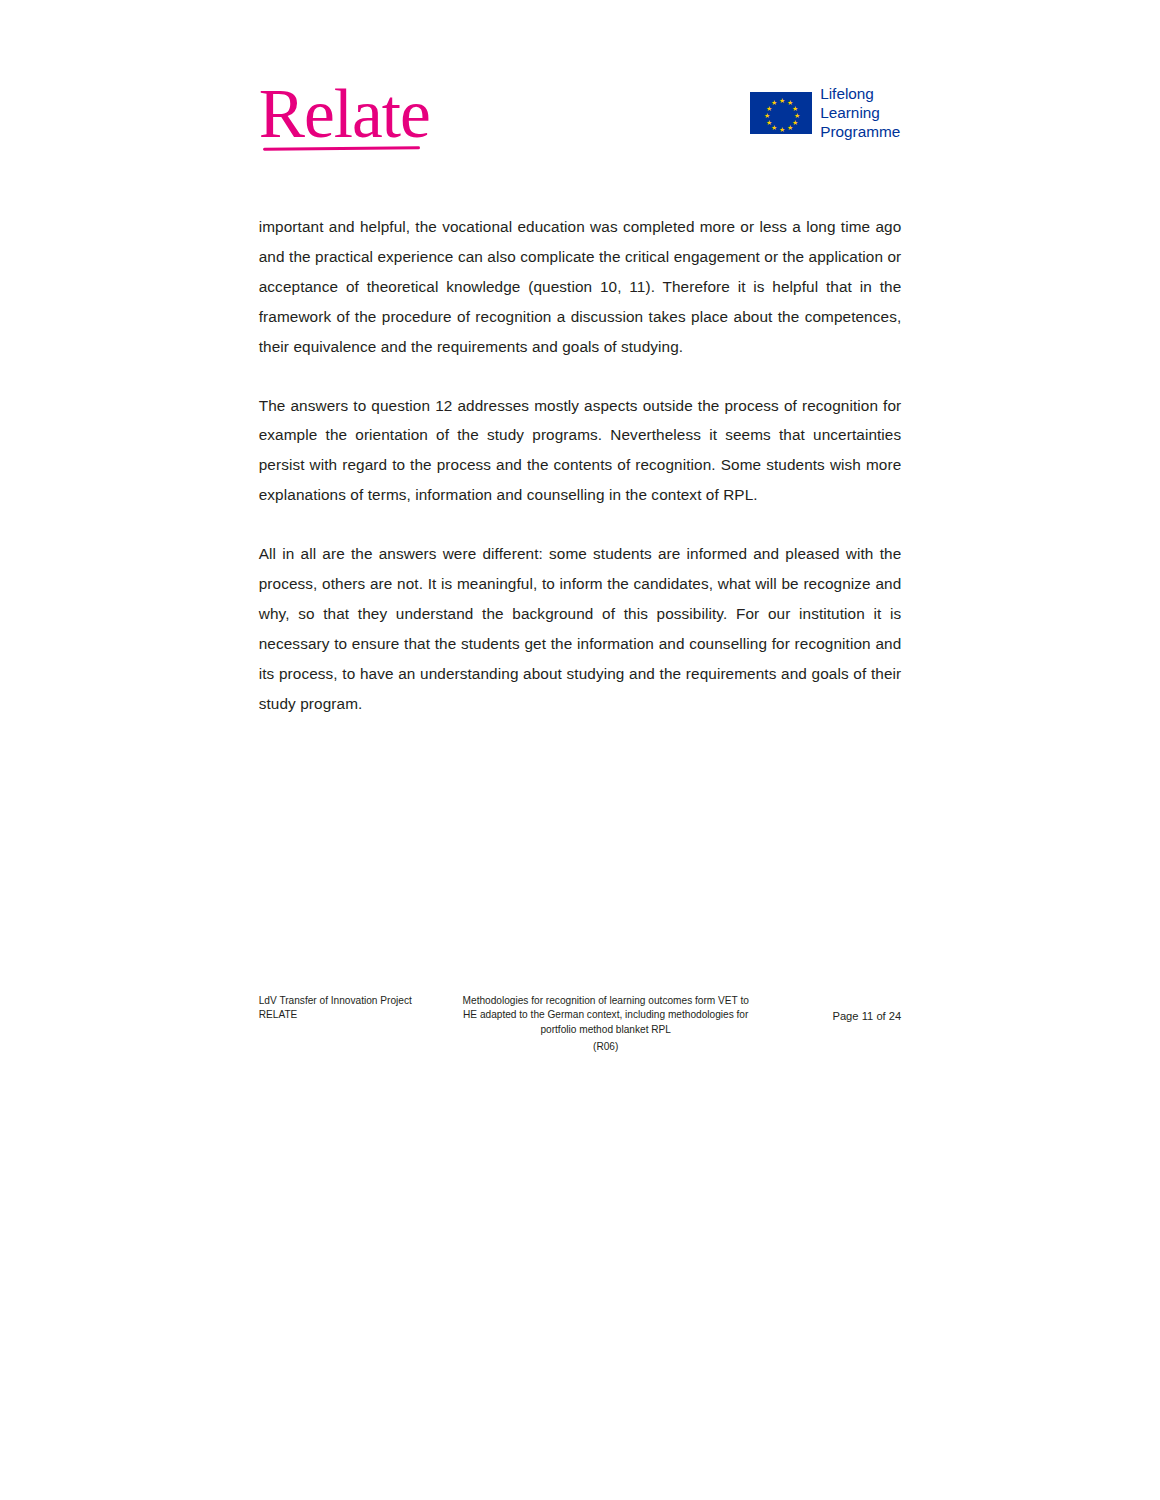Relate
★ ★ ★ ★ ★ ★ ★ ★ ★ ★ ★ ★
Lifelong
Learning
Programme
important and helpful, the vocational education was completed more or less a long time ago and the practical experience can also complicate the critical engagement or the application or acceptance of theoretical knowledge (question 10, 11). Therefore it is helpful that in the framework of the procedure of recognition a discussion takes place about the competences, their equivalence and the requirements and goals of studying.
The answers to question 12 addresses mostly aspects outside the process of recognition for example the orientation of the study programs. Nevertheless it seems that uncertainties persist with regard to the process and the contents of recognition. Some students wish more explanations of terms, information and counselling in the context of RPL.
All in all are the answers were different: some students are informed and pleased with the process, others are not. It is meaningful, to inform the candidates, what will be recognize and why, so that they understand the background of this possibility. For our institution it is necessary to ensure that the students get the information and counselling for recognition and its process, to have an understanding about studying and the requirements and goals of their study program.
LdV Transfer of Innovation Project RELATE
Methodologies for recognition of learning outcomes form VET to HE adapted to the German context, including methodologies for portfolio method blanket RPL
(R06)
Page 11 of 24